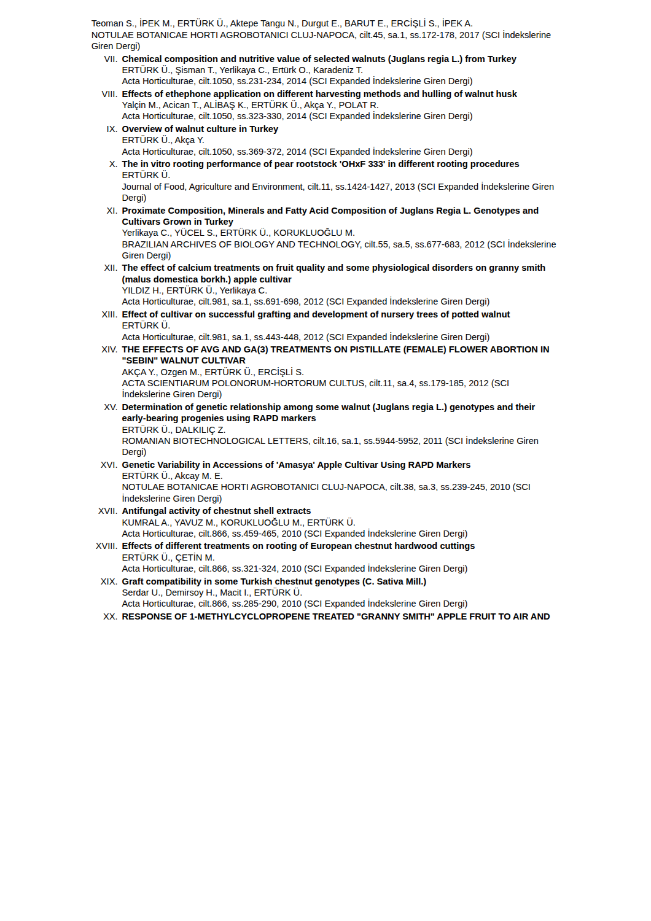Teoman S., İPEK M., ERTÜRK Ü., Aktepe Tangu N., Durgut E., BARUT E., ERCİŞLİ S., İPEK A.
NOTULAE BOTANICAE HORTI AGROBOTANICI CLUJ-NAPOCA, cilt.45, sa.1, ss.172-178, 2017 (SCI İndekslerine Giren Dergi)
Chemical composition and nutritive value of selected walnuts (Juglans regia L.) from Turkey
ERTÜRK Ü., Şisman T., Yerlikaya C., Ertürk O., Karadeniz T.
Acta Horticulturae, cilt.1050, ss.231-234, 2014 (SCI Expanded İndekslerine Giren Dergi)
Effects of ethephone application on different harvesting methods and hulling of walnut husk
Yalçin M., Acican T., ALİBAŞ K., ERTÜRK Ü., Akça Y., POLAT R.
Acta Horticulturae, cilt.1050, ss.323-330, 2014 (SCI Expanded İndekslerine Giren Dergi)
Overview of walnut culture in Turkey
ERTÜRK Ü., Akça Y.
Acta Horticulturae, cilt.1050, ss.369-372, 2014 (SCI Expanded İndekslerine Giren Dergi)
The in vitro rooting performance of pear rootstock 'OHxF 333' in different rooting procedures
ERTÜRK Ü.
Journal of Food, Agriculture and Environment, cilt.11, ss.1424-1427, 2013 (SCI Expanded İndekslerine Giren Dergi)
Proximate Composition, Minerals and Fatty Acid Composition of Juglans Regia L. Genotypes and Cultivars Grown in Turkey
Yerlikaya C., YÜCEL S., ERTÜRK Ü., KORUKLUOĞLU M.
BRAZILIAN ARCHIVES OF BIOLOGY AND TECHNOLOGY, cilt.55, sa.5, ss.677-683, 2012 (SCI İndekslerine Giren Dergi)
The effect of calcium treatments on fruit quality and some physiological disorders on granny smith (malus domestica borkh.) apple cultivar
YILDIZ H., ERTÜRK Ü., Yerlikaya C.
Acta Horticulturae, cilt.981, sa.1, ss.691-698, 2012 (SCI Expanded İndekslerine Giren Dergi)
Effect of cultivar on successful grafting and development of nursery trees of potted walnut
ERTÜRK Ü.
Acta Horticulturae, cilt.981, sa.1, ss.443-448, 2012 (SCI Expanded İndekslerine Giren Dergi)
THE EFFECTS OF AVG AND GA(3) TREATMENTS ON PISTILLATE (FEMALE) FLOWER ABORTION IN "SEBIN" WALNUT CULTIVAR
AKÇA Y., Ozgen M., ERTÜRK Ü., ERCİŞLİ S.
ACTA SCIENTIARUM POLONORUM-HORTORUM CULTUS, cilt.11, sa.4, ss.179-185, 2012 (SCI İndekslerine Giren Dergi)
Determination of genetic relationship among some walnut (Juglans regia L.) genotypes and their early-bearing progenies using RAPD markers
ERTÜRK Ü., DALKILIÇ Z.
ROMANIAN BIOTECHNOLOGICAL LETTERS, cilt.16, sa.1, ss.5944-5952, 2011 (SCI İndekslerine Giren Dergi)
Genetic Variability in Accessions of 'Amasya' Apple Cultivar Using RAPD Markers
ERTÜRK Ü., Akcay M. E.
NOTULAE BOTANICAE HORTI AGROBOTANICI CLUJ-NAPOCA, cilt.38, sa.3, ss.239-245, 2010 (SCI İndekslerine Giren Dergi)
Antifungal activity of chestnut shell extracts
KUMRAL A., YAVUZ M., KORUKLUOĞLU M., ERTÜRK Ü.
Acta Horticulturae, cilt.866, ss.459-465, 2010 (SCI Expanded İndekslerine Giren Dergi)
Effects of different treatments on rooting of European chestnut hardwood cuttings
ERTÜRK Ü., ÇETİN M.
Acta Horticulturae, cilt.866, ss.321-324, 2010 (SCI Expanded İndekslerine Giren Dergi)
Graft compatibility in some Turkish chestnut genotypes (C. Sativa Mill.)
Serdar U., Demirsoy H., Macit I., ERTÜRK Ü.
Acta Horticulturae, cilt.866, ss.285-290, 2010 (SCI Expanded İndekslerine Giren Dergi)
RESPONSE OF 1-METHYLCYCLOPROPENE TREATED "GRANNY SMITH" APPLE FRUIT TO AIR AND